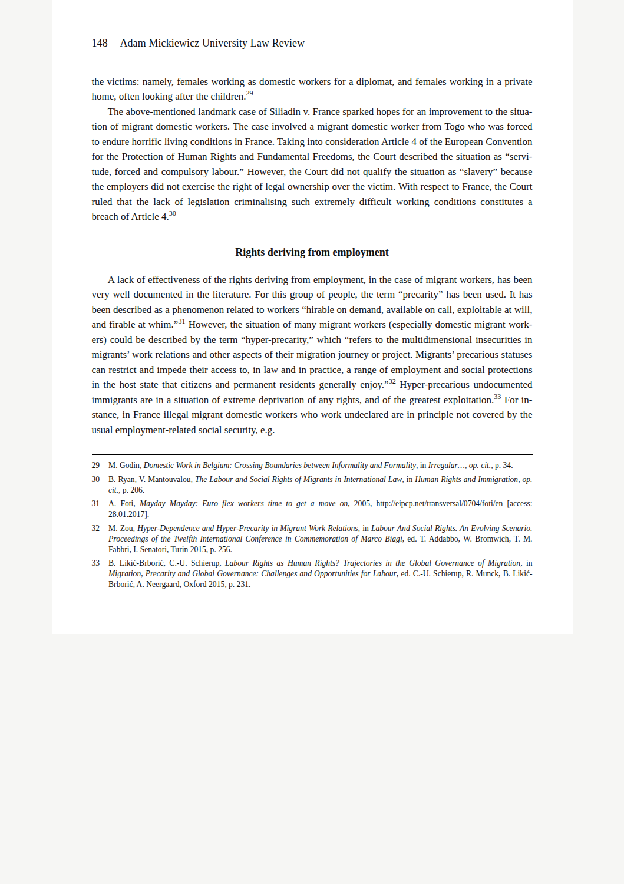148 Adam Mickiewicz University Law Review
the victims: namely, females working as domestic workers for a diplomat, and females working in a private home, often looking after the children.29
The above-mentioned landmark case of Siliadin v. France sparked hopes for an improvement to the situation of migrant domestic workers. The case involved a migrant domestic worker from Togo who was forced to endure horrific living conditions in France. Taking into consideration Article 4 of the European Convention for the Protection of Human Rights and Fundamental Freedoms, the Court described the situation as “servitude, forced and compulsory labour.” However, the Court did not qualify the situation as “slavery” because the employers did not exercise the right of legal ownership over the victim. With respect to France, the Court ruled that the lack of legislation criminalising such extremely difficult working conditions constitutes a breach of Article 4.30
Rights deriving from employment
A lack of effectiveness of the rights deriving from employment, in the case of migrant workers, has been very well documented in the literature. For this group of people, the term “precarity” has been used. It has been described as a phenomenon related to workers “hirable on demand, available on call, exploitable at will, and firable at whim.”31 However, the situation of many migrant workers (especially domestic migrant workers) could be described by the term “hyper-precarity,” which “refers to the multidimensional insecurities in migrants’ work relations and other aspects of their migration journey or project. Migrants’ precarious statuses can restrict and impede their access to, in law and in practice, a range of employment and social protections in the host state that citizens and permanent residents generally enjoy.”32 Hyper-precarious undocumented immigrants are in a situation of extreme deprivation of any rights, and of the greatest exploitation.33 For instance, in France illegal migrant domestic workers who work undeclared are in principle not covered by the usual employment-related social security, e.g.
M. Godin, Domestic Work in Belgium: Crossing Boundaries between Informality and Formality, in Irregular…, op. cit., p. 34.
B. Ryan, V. Mantouvalou, The Labour and Social Rights of Migrants in International Law, in Human Rights and Immigration, op. cit., p. 206.
A. Foti, Mayday Mayday: Euro flex workers time to get a move on, 2005, http://eipcp.net/transversal/0704/foti/en [access: 28.01.2017].
M. Zou, Hyper-Dependence and Hyper-Precarity in Migrant Work Relations, in Labour And Social Rights. An Evolving Scenario. Proceedings of the Twelfth International Conference in Commemoration of Marco Biagi, ed. T. Addabbo, W. Bromwich, T. M. Fabbri, I. Senatori, Turin 2015, p. 256.
B. Likić-Brborić, C.-U. Schierup, Labour Rights as Human Rights? Trajectories in the Global Governance of Migration, in Migration, Precarity and Global Governance: Challenges and Opportunities for Labour, ed. C.-U. Schierup, R. Munck, B. Likić-Brborić, A. Neergaard, Oxford 2015, p. 231.